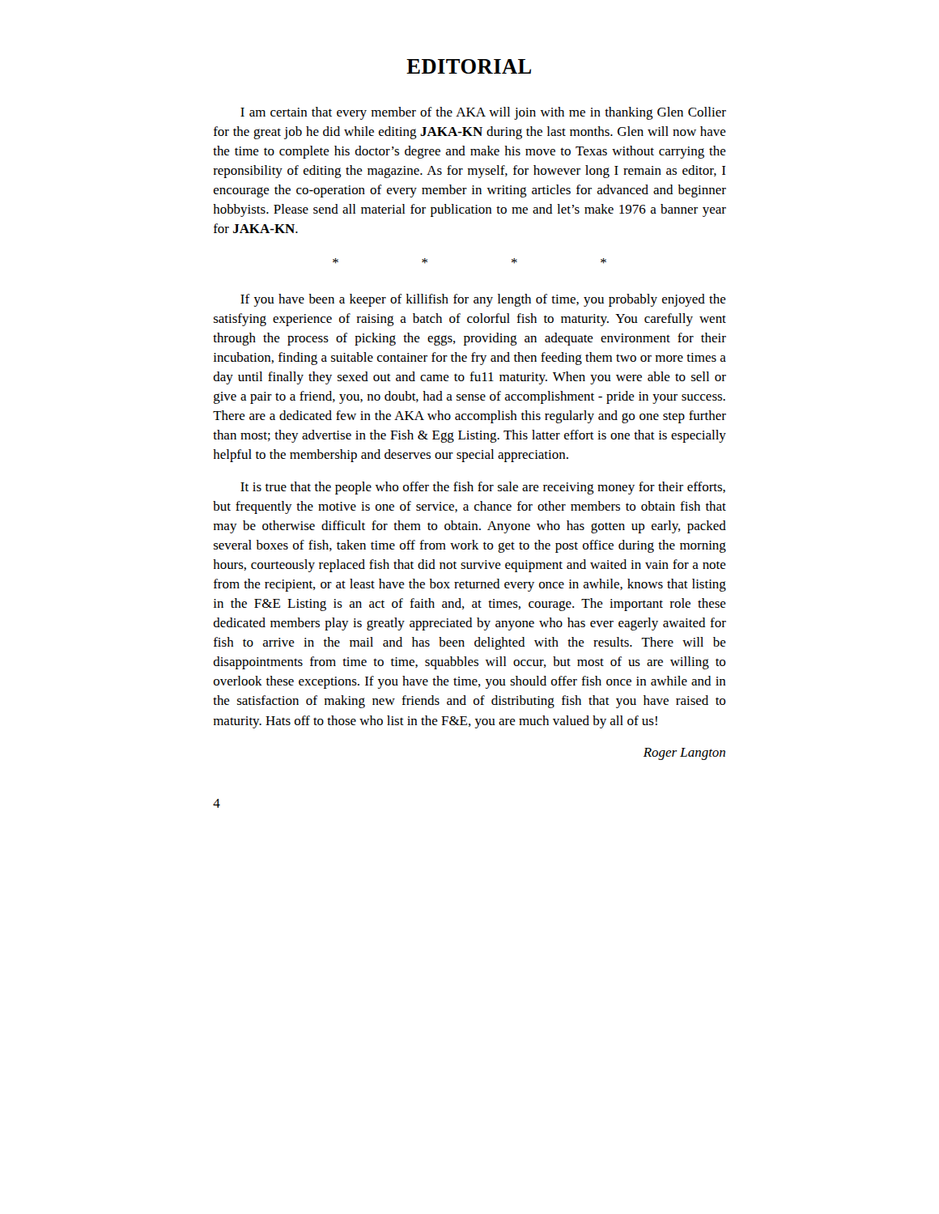EDITORIAL
I am certain that every member of the AKA will join with me in thanking Glen Collier for the great job he did while editing JAKA-KN during the last months. Glen will now have the time to complete his doctor’s degree and make his move to Texas without carrying the reponsibility of editing the magazine. As for myself, for however long I remain as editor, I encourage the co-operation of every member in writing articles for advanced and beginner hobbyists. Please send all material for publication to me and let’s make 1976 a banner year for JAKA-KN.
****
If you have been a keeper of killifish for any length of time, you probably enjoyed the satisfying experience of raising a batch of colorful fish to maturity. You carefully went through the process of picking the eggs, providing an adequate environment for their incubation, finding a suitable container for the fry and then feeding them two or more times a day until finally they sexed out and came to fu11 maturity. When you were able to sell or give a pair to a friend, you, no doubt, had a sense of accomplishment - pride in your success. There are a dedicated few in the AKA who accomplish this regularly and go one step further than most; they advertise in the Fish & Egg Listing. This latter effort is one that is especially helpful to the membership and deserves our special appreciation.
It is true that the people who offer the fish for sale are receiving money for their efforts, but frequently the motive is one of service, a chance for other members to obtain fish that may be otherwise difficult for them to obtain. Anyone who has gotten up early, packed several boxes of fish, taken time off from work to get to the post office during the morning hours, courteously replaced fish that did not survive equipment and waited in vain for a note from the recipient, or at least have the box returned every once in awhile, knows that listing in the F&E Listing is an act of faith and, at times, courage. The important role these dedicated members play is greatly appreciated by anyone who has ever eagerly awaited for fish to arrive in the mail and has been delighted with the results. There will be disappointments from time to time, squabbles will occur, but most of us are willing to overlook these exceptions. If you have the time, you should offer fish once in awhile and in the satisfaction of making new friends and of distributing fish that you have raised to maturity. Hats off to those who list in the F&E, you are much valued by all of us!
Roger Langton
4